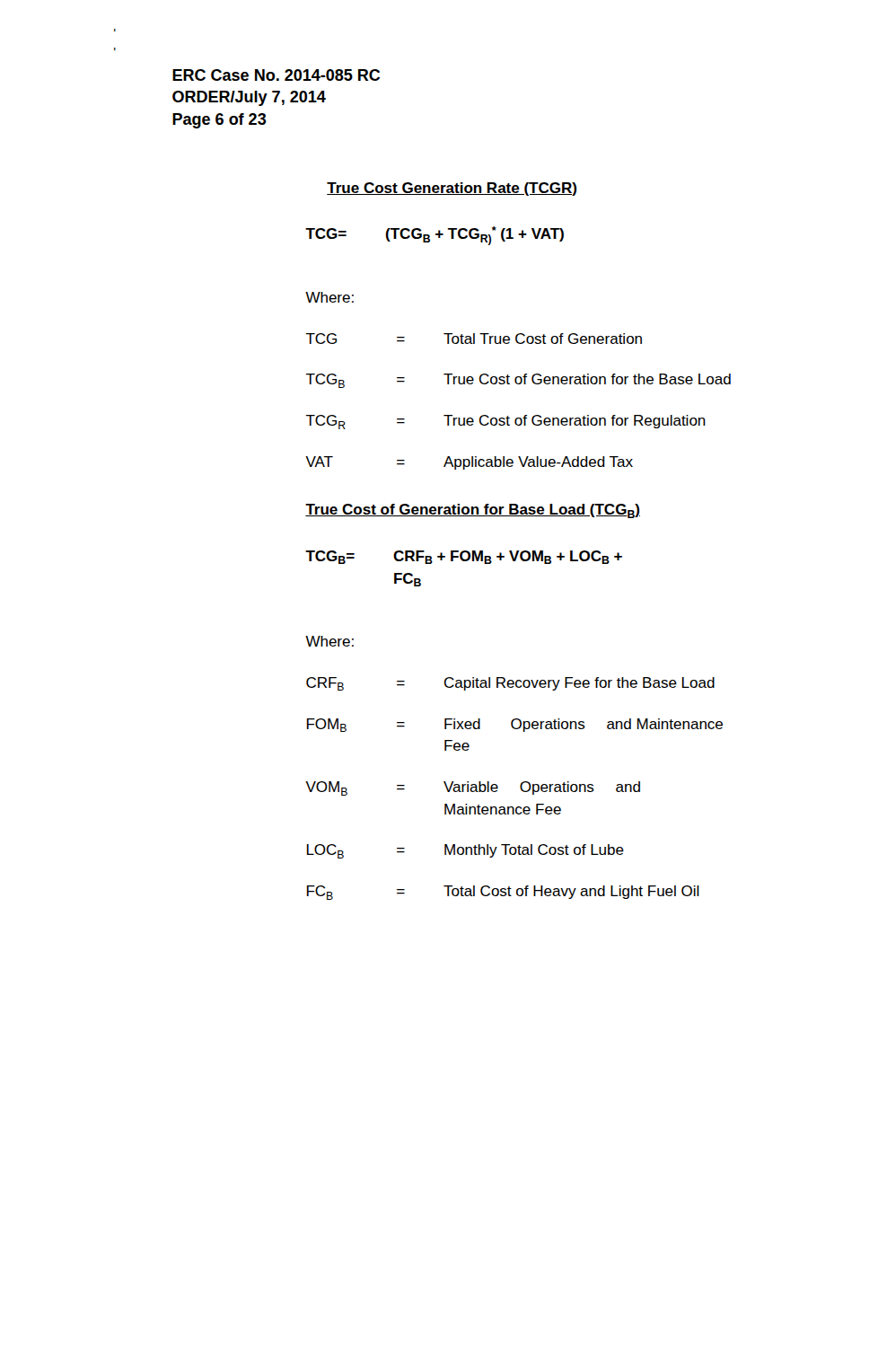' '
ERC Case No. 2014-085 RC
ORDER/July 7, 2014
Page 6 of 23
True Cost Generation Rate (TCGR)
| TCG | = | (TCG B + TCG R) * (1 + VAT) |
Where:
| TCG | = | Total True Cost of Generation |
| TCG B | = | True Cost of Generation for the Base Load |
| TCG R | = | True Cost of Generation for Regulation |
| VAT | = | Applicable Value-Added Tax |
True Cost of Generation for Base Load (TCGB)
| TCG B | = | CRF B + FOM B + VOM B + LOC B + FC B |
Where:
| CRF B | = | Capital Recovery Fee for the Base Load |
| FOM B | = | Fixed Operations and Maintenance Fee |
| VOM B | = | Variable Operations and Maintenance Fee |
| LOC B | = | Monthly Total Cost of Lube |
| FC B | = | Total Cost of Heavy and Light Fuel Oil |